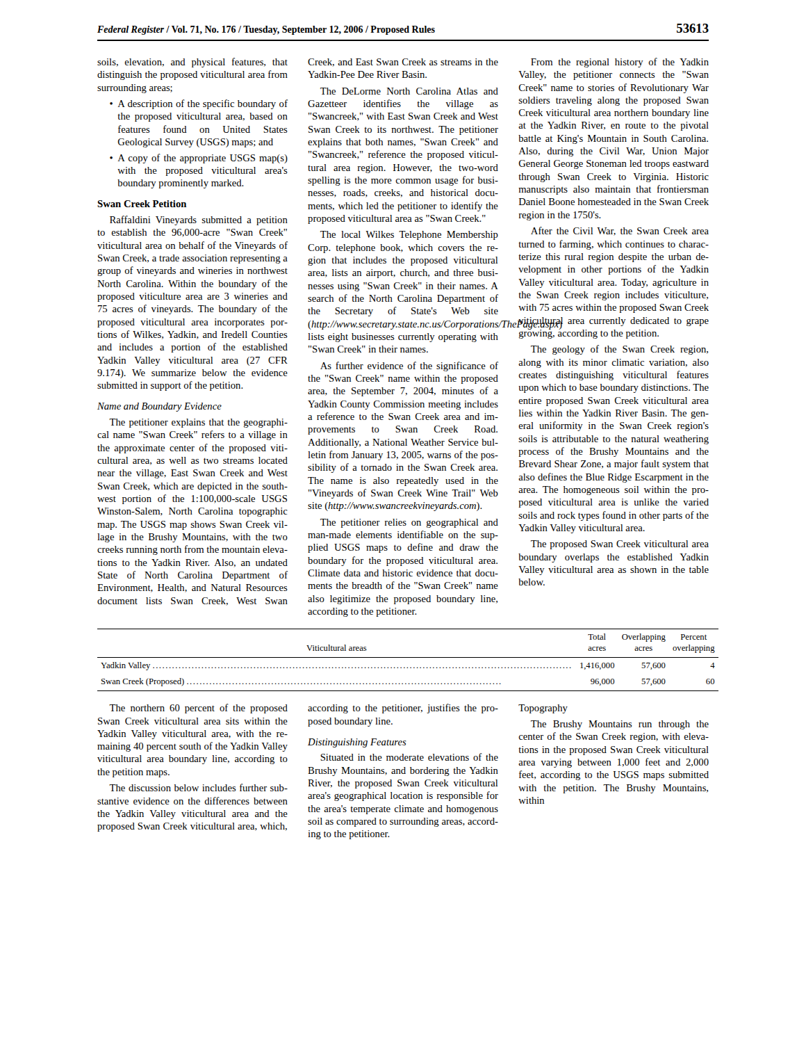Federal Register / Vol. 71, No. 176 / Tuesday, September 12, 2006 / Proposed Rules
53613
soils, elevation, and physical features, that distinguish the proposed viticultural area from surrounding areas;
A description of the specific boundary of the proposed viticultural area, based on features found on United States Geological Survey (USGS) maps; and
A copy of the appropriate USGS map(s) with the proposed viticultural area's boundary prominently marked.
Swan Creek Petition
Raffaldini Vineyards submitted a petition to establish the 96,000-acre "Swan Creek" viticultural area on behalf of the Vineyards of Swan Creek, a trade association representing a group of vineyards and wineries in northwest North Carolina. Within the boundary of the proposed viticulture area are 3 wineries and 75 acres of vineyards. The boundary of the proposed viticultural area incorporates portions of Wilkes, Yadkin, and Iredell Counties and includes a portion of the established Yadkin Valley viticultural area (27 CFR 9.174). We summarize below the evidence submitted in support of the petition.
Name and Boundary Evidence
The petitioner explains that the geographical name "Swan Creek" refers to a village in the approximate center of the proposed viticultural area, as well as two streams located near the village, East Swan Creek and West Swan Creek, which are depicted in the southwest portion of the 1:100,000-scale USGS Winston-Salem, North Carolina topographic map. The USGS map shows Swan Creek village in the Brushy Mountains, with the two creeks running north from the mountain elevations to the Yadkin River. Also, an undated State of North Carolina Department of Environment, Health, and Natural Resources document lists Swan Creek, West Swan Creek, and East Swan Creek as streams in the Yadkin-Pee Dee River Basin.
The DeLorme North Carolina Atlas and Gazetteer identifies the village as "Swancreek," with East Swan Creek and West Swan Creek to its northwest. The petitioner explains that both names, "Swan Creek" and "Swancreek," reference the proposed viticultural area region. However, the two-word spelling is the more common usage for businesses, roads, creeks, and historical documents, which led the petitioner to identify the proposed viticultural area as "Swan Creek."
The local Wilkes Telephone Membership Corp. telephone book, which covers the region that includes the proposed viticultural area, lists an airport, church, and three businesses using "Swan Creek" in their names. A search of the North Carolina Department of the Secretary of State's Web site (http://www.secretary.state.nc.us/Corporations/ThePage.aspx) lists eight businesses currently operating with "Swan Creek" in their names.
As further evidence of the significance of the "Swan Creek" name within the proposed area, the September 7, 2004, minutes of a Yadkin County Commission meeting includes a reference to the Swan Creek area and improvements to Swan Creek Road. Additionally, a National Weather Service bulletin from January 13, 2005, warns of the possibility of a tornado in the Swan Creek area. The name is also repeatedly used in the "Vineyards of Swan Creek Wine Trail" Web site (http://www.swancreekvineyards.com).
The petitioner relies on geographical and man-made elements identifiable on the supplied USGS maps to define and draw the boundary for the proposed viticultural area. Climate data and historic evidence that documents the breadth of the "Swan Creek" name also legitimize the proposed boundary line, according to the petitioner.
From the regional history of the Yadkin Valley, the petitioner connects the "Swan Creek" name to stories of Revolutionary War soldiers traveling along the proposed Swan Creek viticultural area northern boundary line at the Yadkin River, en route to the pivotal battle at King's Mountain in South Carolina. Also, during the Civil War, Union Major General George Stoneman led troops eastward through Swan Creek to Virginia. Historic manuscripts also maintain that frontiersman Daniel Boone homesteaded in the Swan Creek region in the 1750's.
After the Civil War, the Swan Creek area turned to farming, which continues to characterize this rural region despite the urban development in other portions of the Yadkin Valley viticultural area. Today, agriculture in the Swan Creek region includes viticulture, with 75 acres within the proposed Swan Creek viticultural area currently dedicated to grape growing, according to the petition.
The geology of the Swan Creek region, along with its minor climatic variation, also creates distinguishing viticultural features upon which to base boundary distinctions. The entire proposed Swan Creek viticultural area lies within the Yadkin River Basin. The general uniformity in the Swan Creek region's soils is attributable to the natural weathering process of the Brushy Mountains and the Brevard Shear Zone, a major fault system that also defines the Blue Ridge Escarpment in the area. The homogeneous soil within the proposed viticultural area is unlike the varied soils and rock types found in other parts of the Yadkin Valley viticultural area.
The proposed Swan Creek viticultural area boundary overlaps the established Yadkin Valley viticultural area as shown in the table below.
| Viticultural areas | Total acres | Overlapping acres | Percent overlapping |
| --- | --- | --- | --- |
| Yadkin Valley ................................................................................................................................. | 1,416,000 | 57,600 | 4 |
| Swan Creek (Proposed) ................................................................................................. | 96,000 | 57,600 | 60 |
The northern 60 percent of the proposed Swan Creek viticultural area sits within the Yadkin Valley viticultural area, with the remaining 40 percent south of the Yadkin Valley viticultural area boundary line, according to the petition maps.
The discussion below includes further substantive evidence on the differences between the Yadkin Valley viticultural area and the proposed Swan Creek viticultural area, which, according to the petitioner, justifies the proposed boundary line.
Distinguishing Features
Situated in the moderate elevations of the Brushy Mountains, and bordering the Yadkin River, the proposed Swan Creek viticultural area's geographical location is responsible for the area's temperate climate and homogenous soil as compared to surrounding areas, according to the petitioner.
Topography
The Brushy Mountains run through the center of the Swan Creek region, with elevations in the proposed Swan Creek viticultural area varying between 1,000 feet and 2,000 feet, according to the USGS maps submitted with the petition. The Brushy Mountains, within